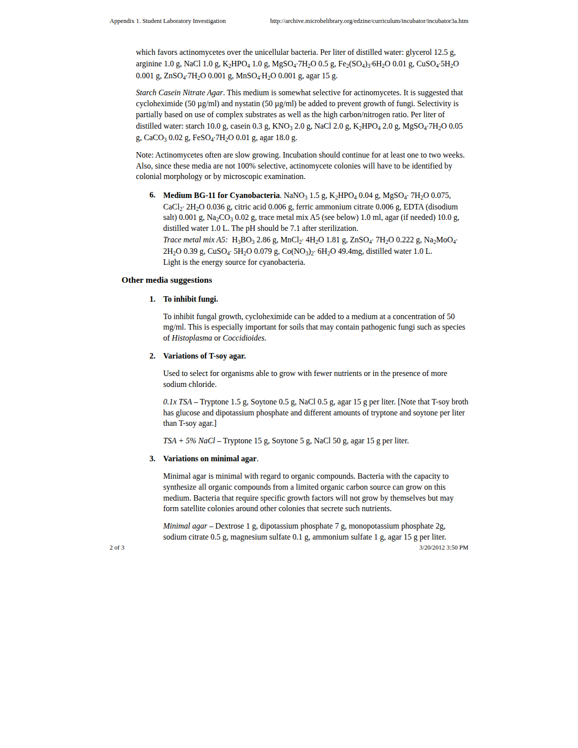Appendix 1. Student Laboratory Investigation
http://archive.microbelibrary.org/edzine/curriculum/incubator/incubator3a.htm
which favors actinomycetes over the unicellular bacteria. Per liter of distilled water: glycerol 12.5 g, arginine 1.0 g, NaCl 1.0 g, K2HPO4 1.0 g, MgSO4. 7H2O 0.5 g, Fe2(SO4)3. 6H2O 0.01 g, CuSO4. 5H2O 0.001 g, ZnSO4. 7H2O 0.001 g, MnSO4. H2O 0.001 g, agar 15 g.
Starch Casein Nitrate Agar. This medium is somewhat selective for actinomycetes. It is suggested that cycloheximide (50 µg/ml) and nystatin (50 µg/ml) be added to prevent growth of fungi. Selectivity is partially based on use of complex substrates as well as the high carbon/nitrogen ratio. Per liter of distilled water: starch 10.0 g, casein 0.3 g, KNO3 2.0 g, NaCl 2.0 g, K2HPO4 2.0 g, MgSO4. 7H2O 0.05 g, CaCO3 0.02 g, FeSO4. 7H2O 0.01 g, agar 18.0 g.
Note: Actinomycetes often are slow growing. Incubation should continue for at least one to two weeks. Also, since these media are not 100% selective, actinomycete colonies will have to be identified by colonial morphology or by microscopic examination.
Medium BG-11 for Cyanobacteria. NaNO3 1.5 g, K2HPO4 0.04 g, MgSO4. 7H2O 0.075, CaCl2. 2H2O 0.036 g, citric acid 0.006 g, ferric ammonium citrate 0.006 g, EDTA (disodium salt) 0.001 g, Na2CO3 0.02 g, trace metal mix A5 (see below) 1.0 ml, agar (if needed) 10.0 g, distilled water 1.0 L. The pH should be 7.1 after sterilization.
Trace metal mix A5: H3BO3 2.86 g, MnCl2. 4H2O 1.81 g, ZnSO4. 7H2O 0.222 g, Na2MoO4. 2H2O 0.39 g, CuSO4. 5H2O 0.079 g, Co(NO3)2. 6H2O 49.4mg, distilled water 1.0 L.
Light is the energy source for cyanobacteria.
Other media suggestions
To inhibit fungi.
To inhibit fungal growth, cycloheximide can be added to a medium at a concentration of 50 mg/ml. This is especially important for soils that may contain pathogenic fungi such as species of Histoplasma or Coccidioides.
Variations of T-soy agar.
Used to select for organisms able to grow with fewer nutrients or in the presence of more sodium chloride.
0.1x TSA – Tryptone 1.5 g, Soytone 0.5 g, NaCl 0.5 g, agar 15 g per liter. [Note that T-soy broth has glucose and dipotassium phosphate and different amounts of tryptone and soytone per liter than T-soy agar.]
TSA + 5% NaCl – Tryptone 15 g, Soytone 5 g, NaCl 50 g, agar 15 g per liter.
Variations on minimal agar.
Minimal agar is minimal with regard to organic compounds. Bacteria with the capacity to synthesize all organic compounds from a limited organic carbon source can grow on this medium. Bacteria that require specific growth factors will not grow by themselves but may form satellite colonies around other colonies that secrete such nutrients.
Minimal agar – Dextrose 1 g, dipotassium phosphate 7 g, monopotassium phosphate 2g, sodium citrate 0.5 g, magnesium sulfate 0.1 g, ammonium sulfate 1 g, agar 15 g per liter.
2 of 3
3/20/2012 3:50 PM